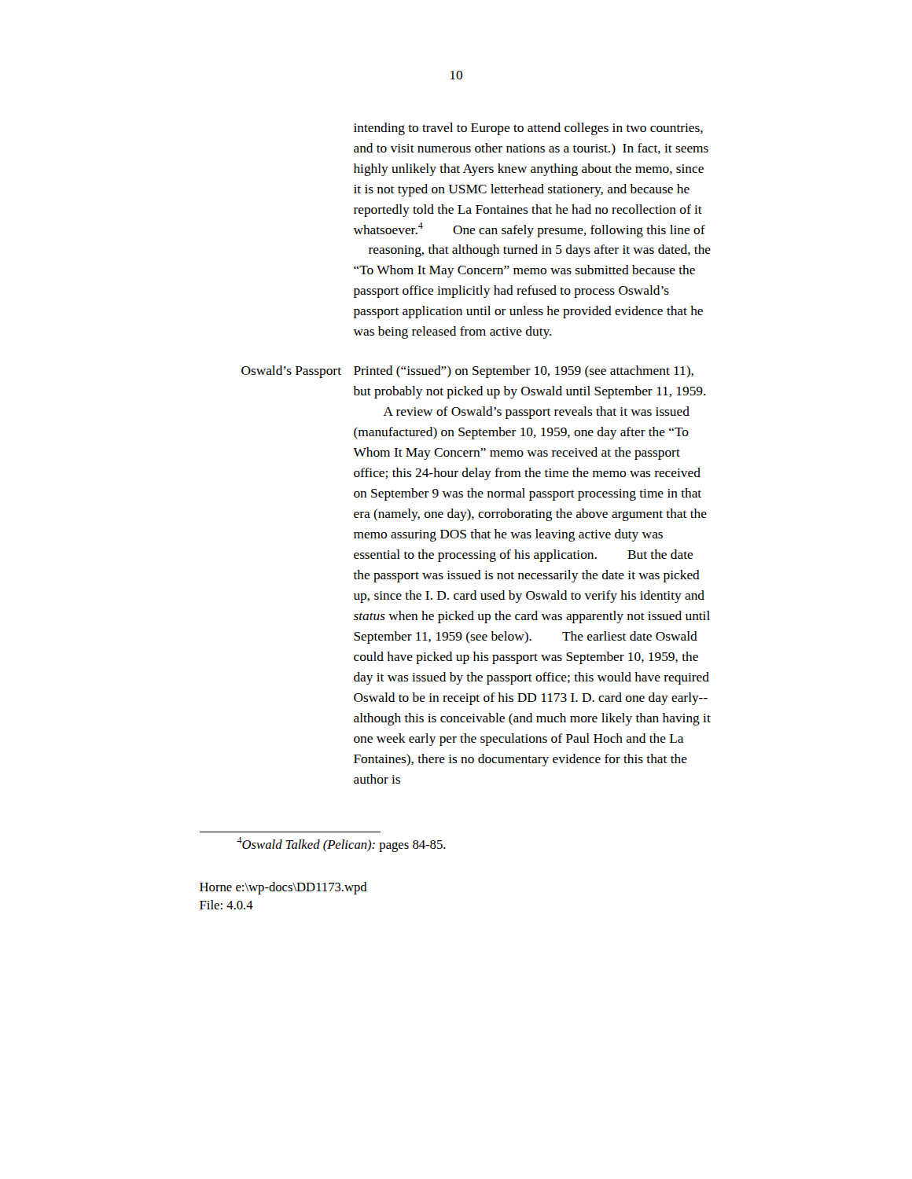10
| | intending to travel to Europe to attend colleges in two countries, and to visit numerous other nations as a tourist.) In fact, it seems highly unlikely that Ayers knew anything about the memo, since it is not typed on USMC letterhead stationery, and because he reportedly told the La Fontaines that he had no recollection of it whatsoever. 4 One can safely presume, following this line of reasoning, that although turned in 5 days after it was dated, the “To Whom It May Concern” memo was submitted because the passport office implicitly had refused to process Oswald’s passport application until or unless he provided evidence that he was being released from active duty. |
| Oswald’s Passport | Printed (“issued”) on September 10, 1959 (see attachment 11), but probably not picked up by Oswald until September 11, 1959. A review of Oswald’s passport reveals that it was issued (manufactured) on September 10, 1959, one day after the “To Whom It May Concern” memo was received at the passport office; this 24-hour delay from the time the memo was received on September 9 was the normal passport processing time in that era (namely, one day), corroborating the above argument that the memo assuring DOS that he was leaving active duty was essential to the processing of his application. But the date the passport was issued is not necessarily the date it was picked up, since the I. D. card used by Oswald to verify his identity and status when he picked up the card was apparently not issued until September 11, 1959 (see below). The earliest date Oswald could have picked up his passport was September 10, 1959, the day it was issued by the passport office; this would have required Oswald to be in receipt of his DD 1173 I. D. card one day early--although this is conceivable (and much more likely than having it one week early per the speculations of Paul Hoch and the La Fontaines), there is no documentary evidence for this that the author is |
4 Oswald Talked (Pelican): pages 84-85.
Horne e:\wp-docs\DD1173.wpd
File: 4.0.4